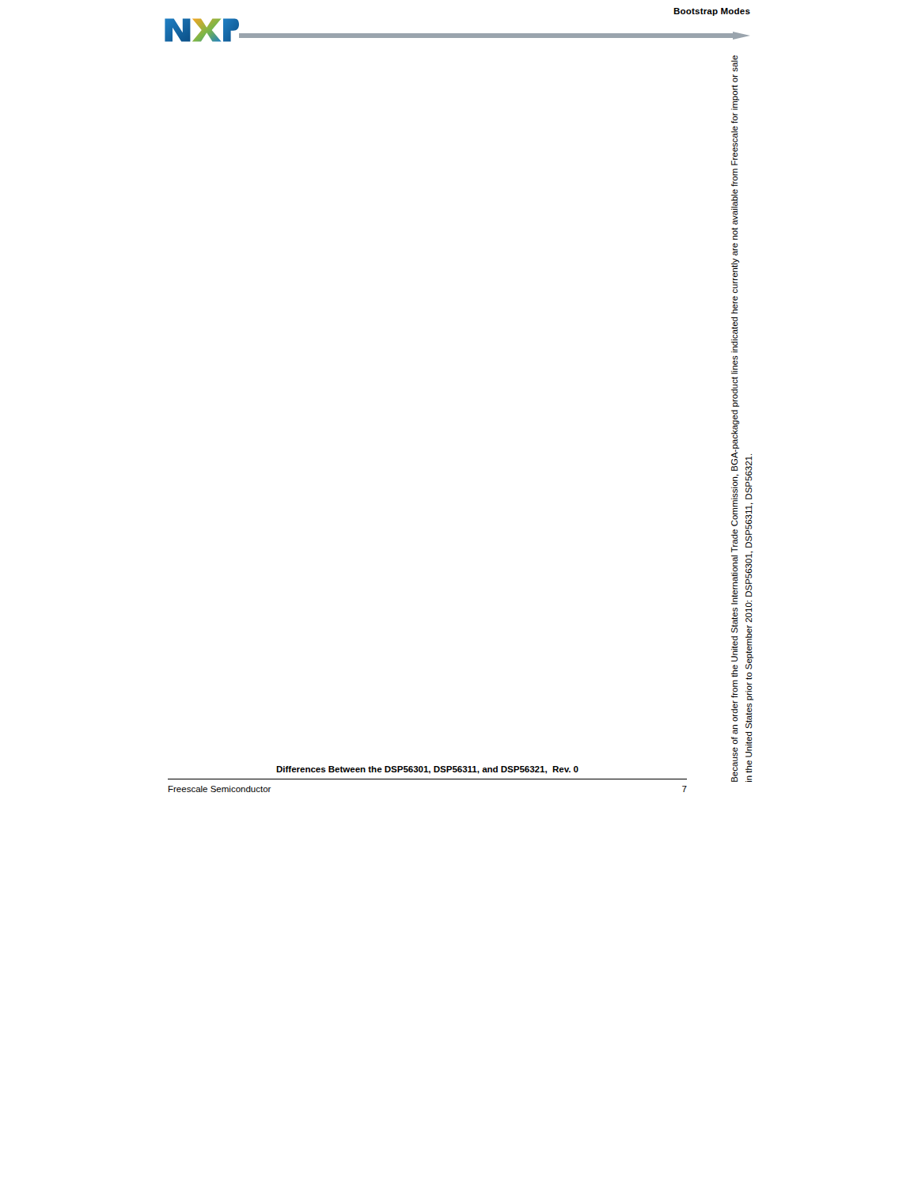Bootstrap Modes
Because of an order from the United States International Trade Commission, BGA-packaged product lines indicated here currently are not available from Freescale for import or sale in the United States prior to September 2010: DSP56301, DSP56311, DSP56321.
Differences Between the DSP56301, DSP56311, and DSP56321, Rev. 0
Freescale Semiconductor 7